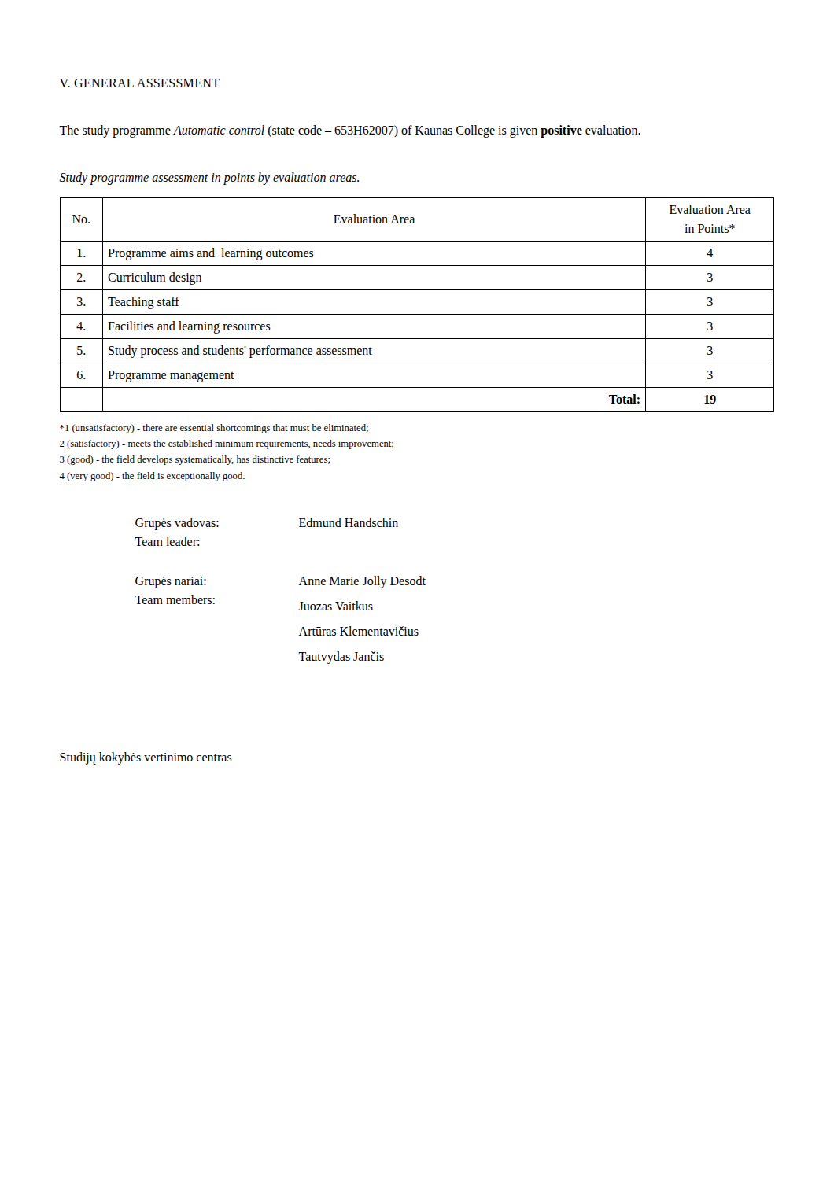V. GENERAL ASSESSMENT
The study programme Automatic control (state code – 653H62007) of Kaunas College is given positive evaluation.
Study programme assessment in points by evaluation areas.
| No. | Evaluation Area | Evaluation Area in Points* |
| --- | --- | --- |
| 1. | Programme aims and learning outcomes | 4 |
| 2. | Curriculum design | 3 |
| 3. | Teaching staff | 3 |
| 4. | Facilities and learning resources | 3 |
| 5. | Study process and students' performance assessment | 3 |
| 6. | Programme management | 3 |
| | Total: | 19 |
*1 (unsatisfactory) - there are essential shortcomings that must be eliminated;
2 (satisfactory) - meets the established minimum requirements, needs improvement;
3 (good) - the field develops systematically, has distinctive features;
4 (very good) - the field is exceptionally good.
Grupės vadovas:
Team leader:
Edmund Handschin
Grupės nariai:
Team members:
Anne Marie Jolly Desodt
Juozas Vaitkus
Artūras Klementavičius
Tautvydas Jančis
Studijų kokybės vertinimo centras